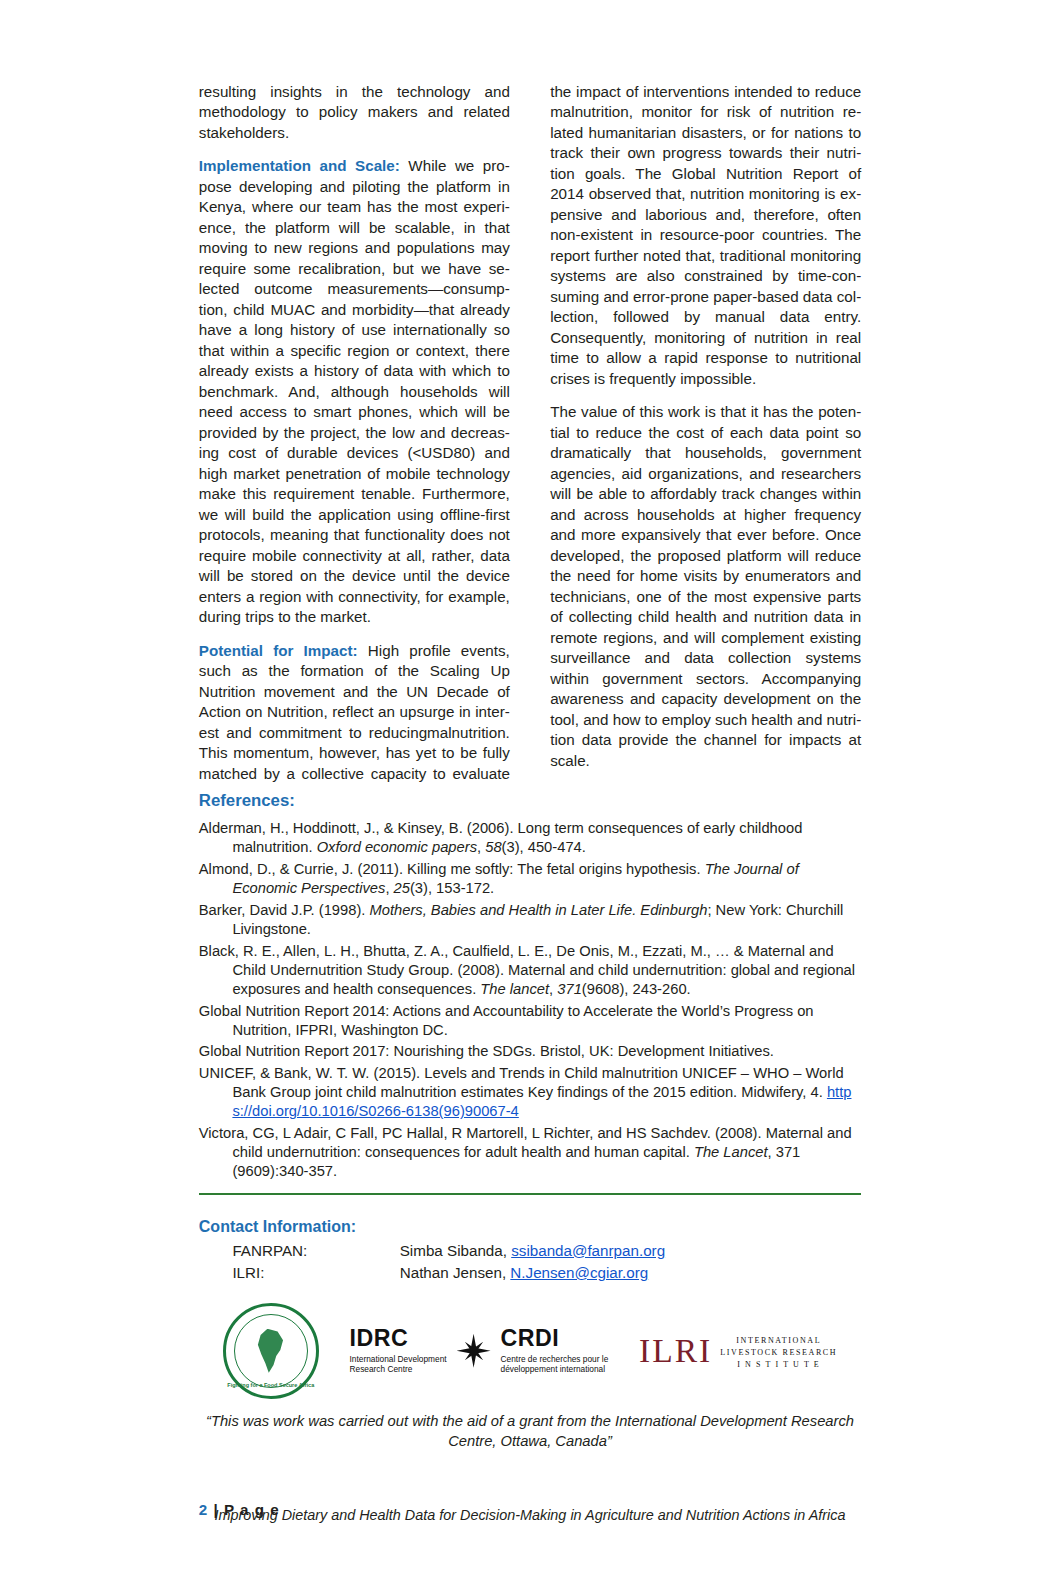resulting insights in the technology and methodology to policy makers and related stakeholders.
Implementation and Scale: While we propose developing and piloting the platform in Kenya, where our team has the most experience, the platform will be scalable, in that moving to new regions and populations may require some recalibration, but we have selected outcome measurements—consumption, child MUAC and morbidity—that already have a long history of use internationally so that within a specific region or context, there already exists a history of data with which to benchmark. And, although households will need access to smart phones, which will be provided by the project, the low and decreasing cost of durable devices (<USD80) and high market penetration of mobile technology make this requirement tenable. Furthermore, we will build the application using offline-first protocols, meaning that functionality does not require mobile connectivity at all, rather, data will be stored on the device until the device enters a region with connectivity, for example, during trips to the market.
Potential for Impact: High profile events, such as the formation of the Scaling Up Nutrition movement and the UN Decade of Action on Nutrition, reflect an upsurge in interest and commitment to reducingmalnutrition. This momentum, however, has yet to be fully matched by a collective capacity to evaluate the impact of interventions intended to reduce malnutrition, monitor for risk of nutrition related humanitarian disasters, or for nations to track their own progress towards their nutrition goals. The Global Nutrition Report of 2014 observed that, nutrition monitoring is expensive and laborious and, therefore, often non-existent in resource-poor countries. The report further noted that, traditional monitoring systems are also constrained by time-consuming and error-prone paper-based data collection, followed by manual data entry. Consequently, monitoring of nutrition in real time to allow a rapid response to nutritional crises is frequently impossible.
The value of this work is that it has the potential to reduce the cost of each data point so dramatically that households, government agencies, aid organizations, and researchers will be able to affordably track changes within and across households at higher frequency and more expansively that ever before. Once developed, the proposed platform will reduce the need for home visits by enumerators and technicians, one of the most expensive parts of collecting child health and nutrition data in remote regions, and will complement existing surveillance and data collection systems within government sectors. Accompanying awareness and capacity development on the tool, and how to employ such health and nutrition data provide the channel for impacts at scale.
References:
Alderman, H., Hoddinott, J., & Kinsey, B. (2006). Long term consequences of early childhood malnutrition. Oxford economic papers, 58(3), 450-474.
Almond, D., & Currie, J. (2011). Killing me softly: The fetal origins hypothesis. The Journal of Economic Perspectives, 25(3), 153-172.
Barker, David J.P. (1998). Mothers, Babies and Health in Later Life. Edinburgh; New York: Churchill Livingstone.
Black, R. E., Allen, L. H., Bhutta, Z. A., Caulfield, L. E., De Onis, M., Ezzati, M., … & Maternal and Child Undernutrition Study Group. (2008). Maternal and child undernutrition: global and regional exposures and health consequences. The lancet, 371(9608), 243-260.
Global Nutrition Report 2014: Actions and Accountability to Accelerate the World’s Progress on Nutrition, IFPRI, Washington DC.
Global Nutrition Report 2017: Nourishing the SDGs. Bristol, UK: Development Initiatives.
UNICEF, & Bank, W. T. W. (2015). Levels and Trends in Child malnutrition UNICEF – WHO – World Bank Group joint child malnutrition estimates Key findings of the 2015 edition. Midwifery, 4. https://doi.org/10.1016/S0266-6138(96)90067-4
Victora, CG, L Adair, C Fall, PC Hallal, R Martorell, L Richter, and HS Sachdev. (2008). Maternal and child undernutrition: consequences for adult health and human capital. The Lancet, 371 (9609):340-357.
Contact Information:
| FANRPAN: | Simba Sibanda, ssibanda@fanrpan.org |
| ILRI: | Nathan Jensen, N.Jensen@cgiar.org |
Fighting for a Food Secure Africa
IDRC
International Development
Research Centre
CRDI
Centre de recherches pour le
développement international
ILRI
INTERNATIONAL
LIVESTOCK RESEARCH
I N S T I T U T E
“This was work was carried out with the aid of a grant from the International Development Research Centre, Ottawa, Canada”
2 | P a g e
Improving Dietary and Health Data for Decision-Making in Agriculture and Nutrition Actions in Africa